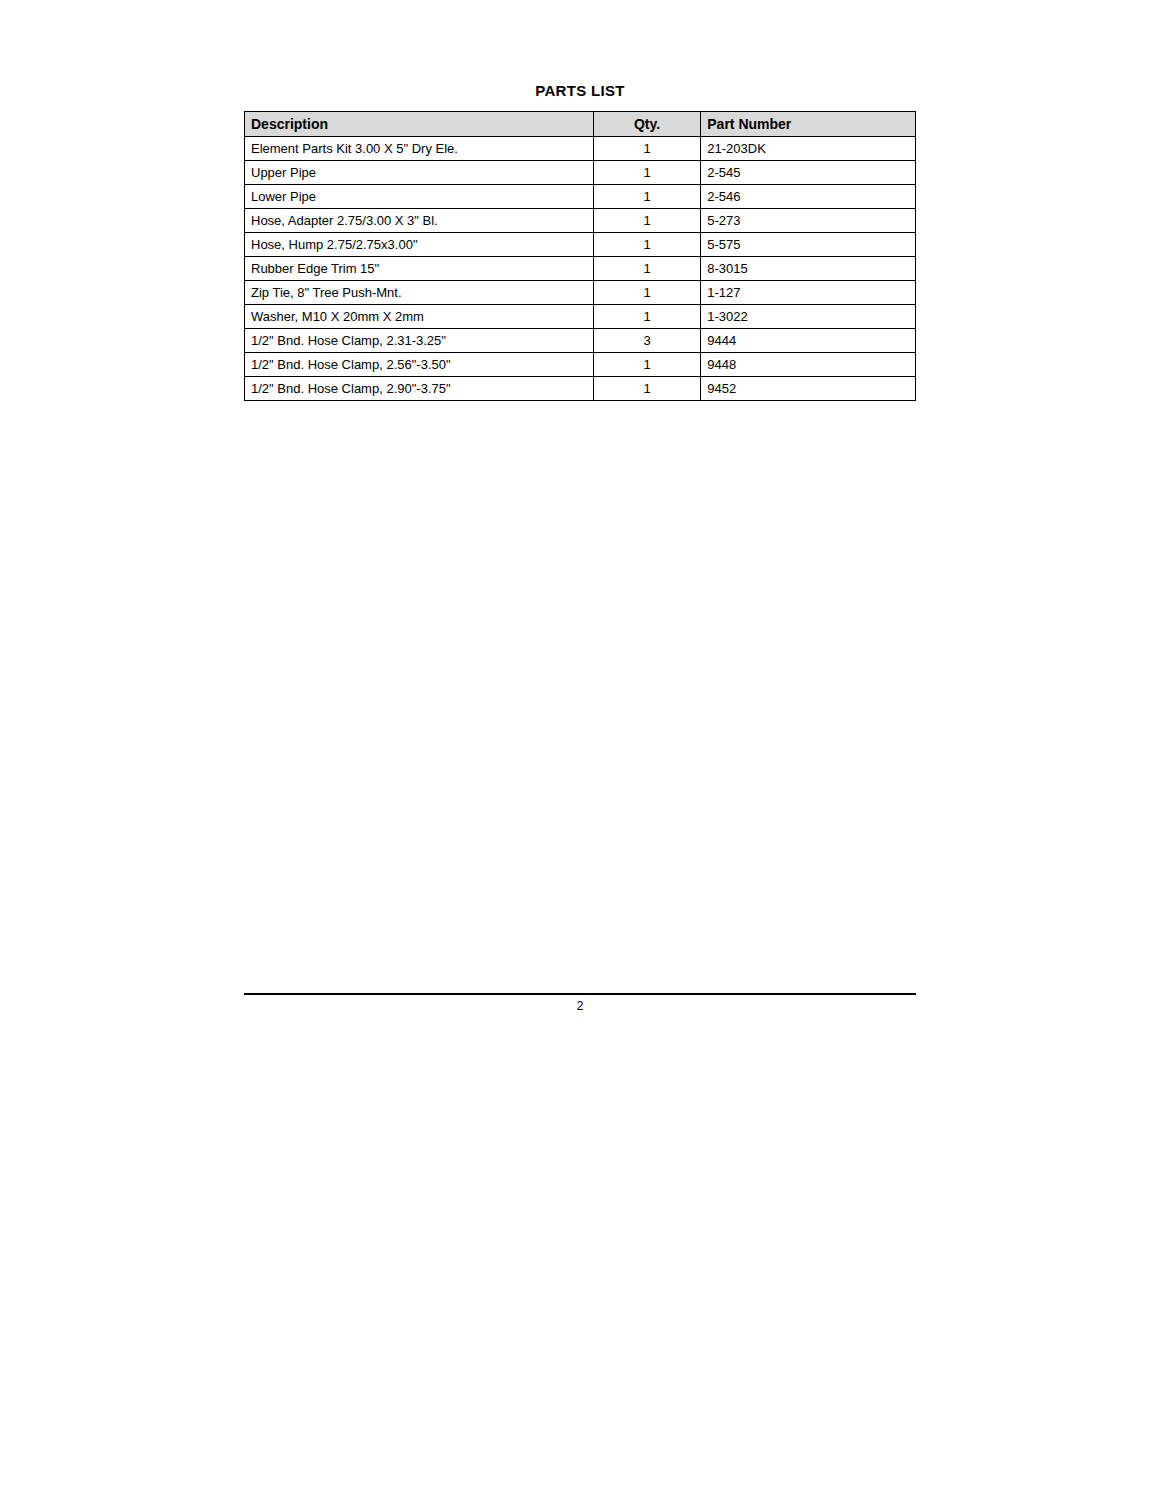PARTS LIST
| Description | Qty. | Part Number |
| --- | --- | --- |
| Element Parts Kit 3.00 X 5" Dry Ele. | 1 | 21-203DK |
| Upper Pipe | 1 | 2-545 |
| Lower Pipe | 1 | 2-546 |
| Hose, Adapter 2.75/3.00 X 3" Bl. | 1 | 5-273 |
| Hose, Hump 2.75/2.75x3.00" | 1 | 5-575 |
| Rubber Edge Trim 15" | 1 | 8-3015 |
| Zip Tie, 8" Tree Push-Mnt. | 1 | 1-127 |
| Washer, M10 X 20mm X 2mm | 1 | 1-3022 |
| 1/2" Bnd. Hose Clamp, 2.31-3.25" | 3 | 9444 |
| 1/2" Bnd. Hose Clamp, 2.56"-3.50" | 1 | 9448 |
| 1/2" Bnd. Hose Clamp, 2.90"-3.75" | 1 | 9452 |
2